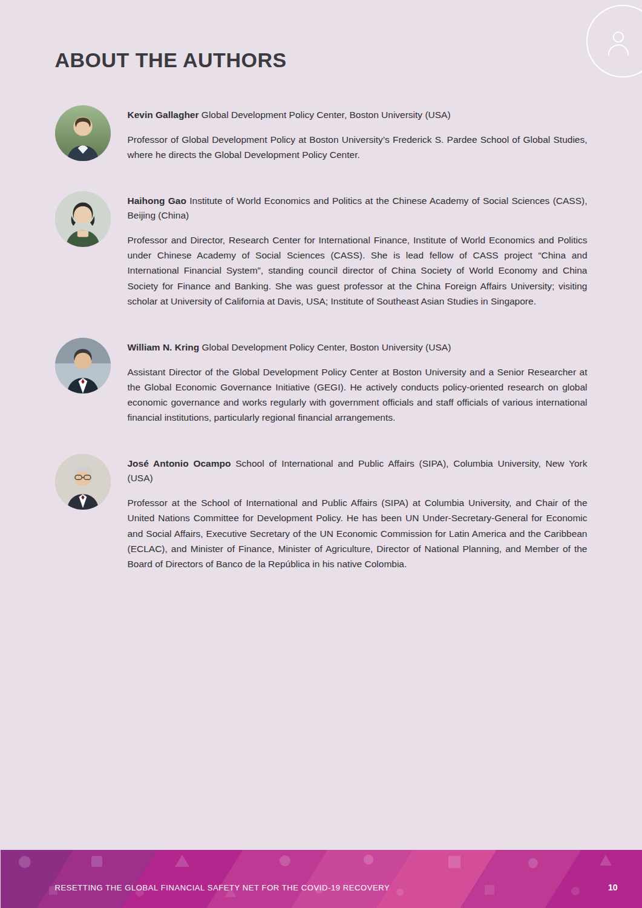ABOUT THE AUTHORS
Kevin Gallagher Global Development Policy Center, Boston University (USA)
Professor of Global Development Policy at Boston University’s Frederick S. Pardee School of Global Studies, where he directs the Global Development Policy Center.
Haihong Gao Institute of World Economics and Politics at the Chinese Academy of Social Sciences (CASS), Beijing (China)
Professor and Director, Research Center for International Finance, Institute of World Economics and Politics under Chinese Academy of Social Sciences (CASS). She is lead fellow of CASS project “China and International Financial System”, standing council director of China Society of World Economy and China Society for Finance and Banking. She was guest professor at the China Foreign Affairs University; visiting scholar at University of California at Davis, USA; Institute of Southeast Asian Studies in Singapore.
William N. Kring Global Development Policy Center, Boston University (USA)
Assistant Director of the Global Development Policy Center at Boston University and a Senior Researcher at the Global Economic Governance Initiative (GEGI). He actively conducts policy-oriented research on global economic governance and works regularly with government officials and staff officials of various international financial institutions, particularly regional financial arrangements.
José Antonio Ocampo School of International and Public Affairs (SIPA), Columbia University, New York (USA)
Professor at the School of International and Public Affairs (SIPA) at Columbia University, and Chair of the United Nations Committee for Development Policy. He has been UN Under-Secretary-General for Economic and Social Affairs, Executive Secretary of the UN Economic Commission for Latin America and the Caribbean (ECLAC), and Minister of Finance, Minister of Agriculture, Director of National Planning, and Member of the Board of Directors of Banco de la República in his native Colombia.
Resetting the Global Financial Safety Net for the COVID-19 Recovery
10